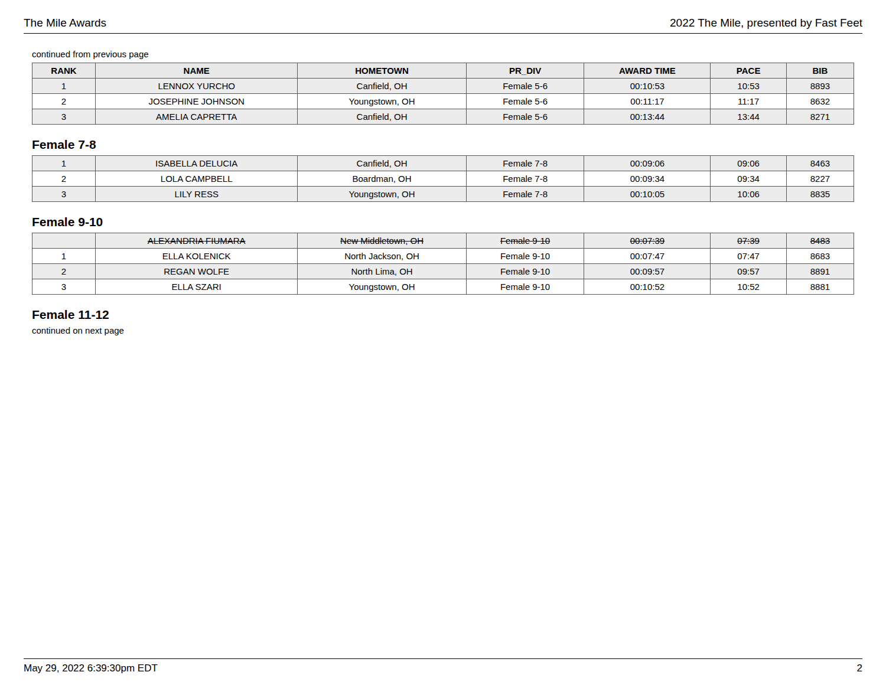The Mile Awards
2022 The Mile, presented by Fast Feet
continued from previous page
| RANK | NAME | HOMETOWN | PR_DIV | AWARD TIME | PACE | BIB |
| --- | --- | --- | --- | --- | --- | --- |
| 1 | LENNOX YURCHO | Canfield, OH | Female 5-6 | 00:10:53 | 10:53 | 8893 |
| 2 | JOSEPHINE JOHNSON | Youngstown, OH | Female 5-6 | 00:11:17 | 11:17 | 8632 |
| 3 | AMELIA CAPRETTA | Canfield, OH | Female 5-6 | 00:13:44 | 13:44 | 8271 |
Female 7-8
| 1 | ISABELLA DELUCIA | Canfield, OH | Female 7-8 | 00:09:06 | 09:06 | 8463 |
| 2 | LOLA CAMPBELL | Boardman, OH | Female 7-8 | 00:09:34 | 09:34 | 8227 |
| 3 | LILY RESS | Youngstown, OH | Female 7-8 | 00:10:05 | 10:06 | 8835 |
Female 9-10
| | ALEXANDRIA FIUMARA | New Middletown, OH | Female 9-10 | 00:07:39 | 07:39 | 8483 |
| 1 | ELLA KOLENICK | North Jackson, OH | Female 9-10 | 00:07:47 | 07:47 | 8683 |
| 2 | REGAN WOLFE | North Lima, OH | Female 9-10 | 00:09:57 | 09:57 | 8891 |
| 3 | ELLA SZARI | Youngstown, OH | Female 9-10 | 00:10:52 | 10:52 | 8881 |
Female 11-12
continued on next page
May 29, 2022 6:39:30pm EDT
2